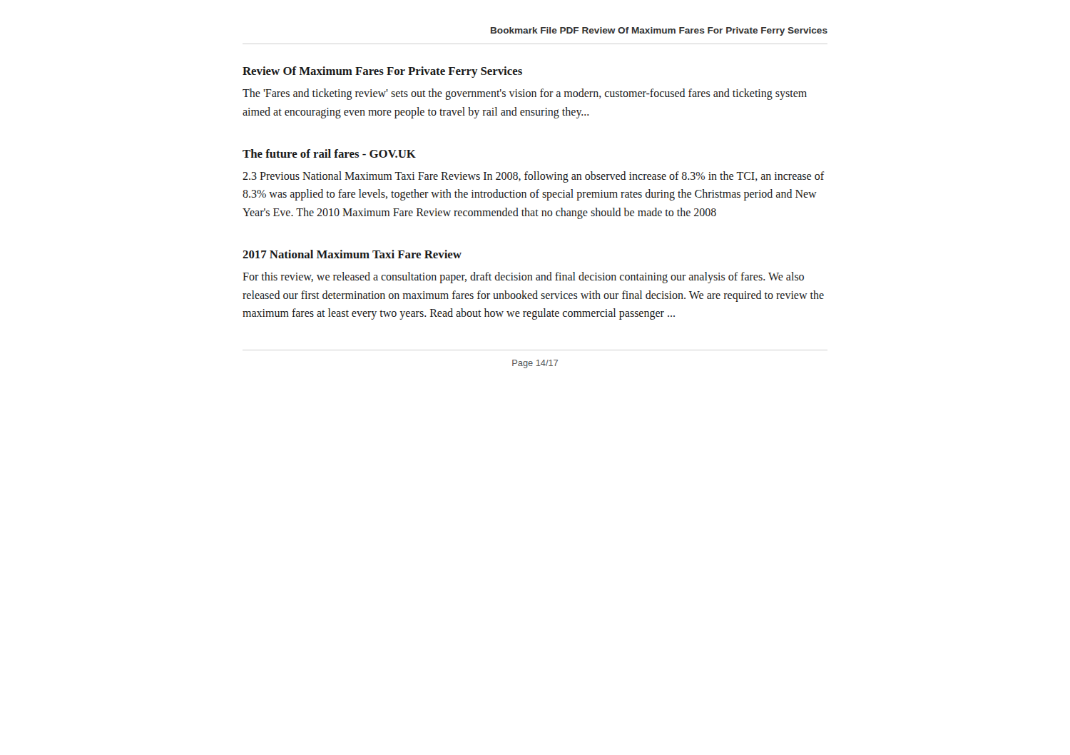Bookmark File PDF Review Of Maximum Fares For Private Ferry Services
Review Of Maximum Fares For Private Ferry Services
The 'Fares and ticketing review' sets out the government's vision for a modern, customer-focused fares and ticketing system aimed at encouraging even more people to travel by rail and ensuring they...
The future of rail fares - GOV.UK
2.3 Previous National Maximum Taxi Fare Reviews In 2008, following an observed increase of 8.3% in the TCI, an increase of 8.3% was applied to fare levels, together with the introduction of special premium rates during the Christmas period and New Year's Eve. The 2010 Maximum Fare Review recommended that no change should be made to the 2008
2017 National Maximum Taxi Fare Review
For this review, we released a consultation paper, draft decision and final decision containing our analysis of fares. We also released our first determination on maximum fares for unbooked services with our final decision. We are required to review the maximum fares at least every two years. Read about how we regulate commercial passenger ...
Page 14/17